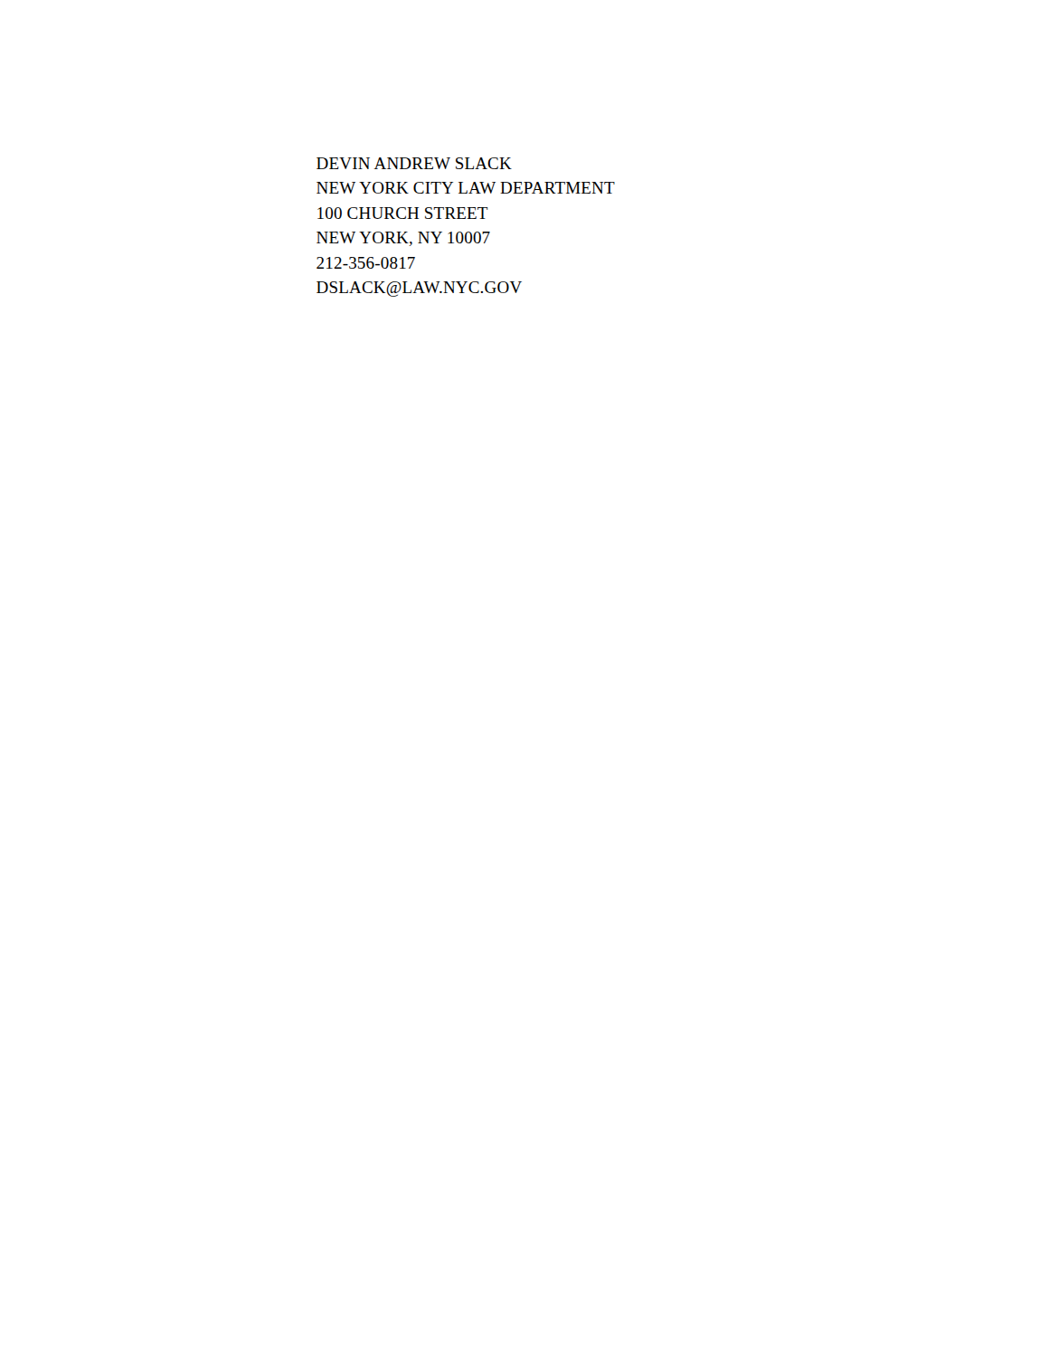DEVIN ANDREW SLACK NEW YORK CITY LAW DEPARTMENT 100 CHURCH STREET NEW YORK, NY 10007 212-356-0817 DSLACK@LAW.NYC.GOV